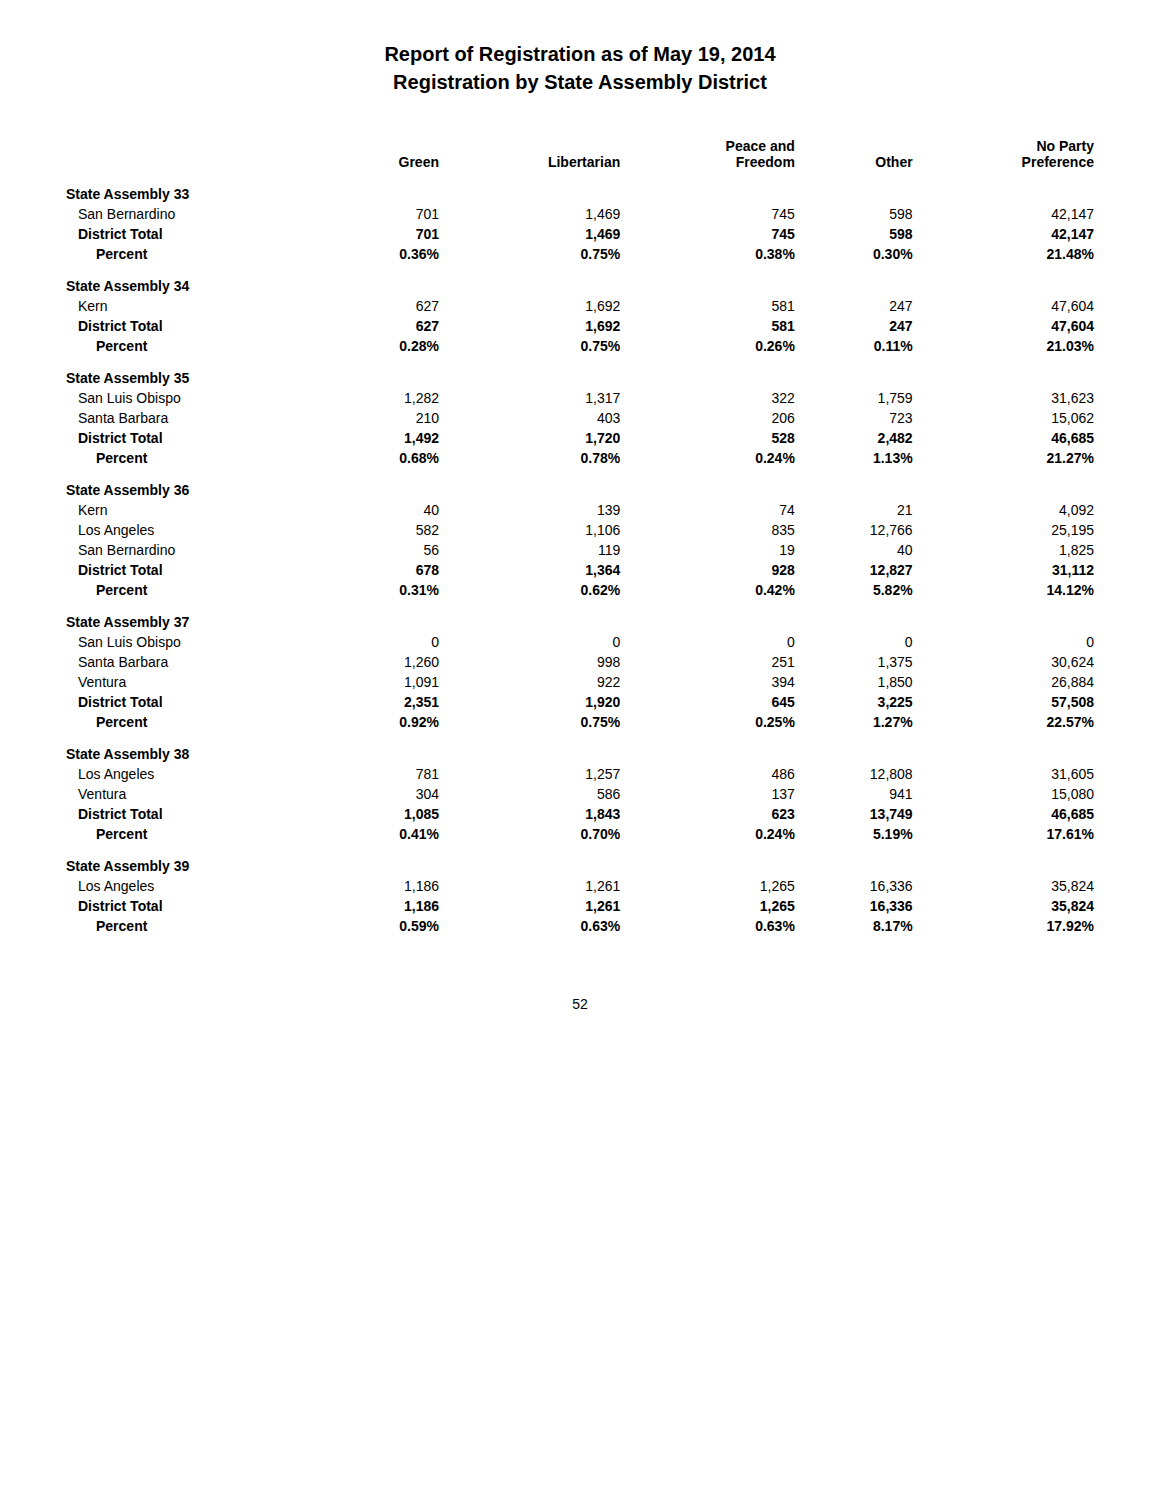Report of Registration as of May 19, 2014
Registration by State Assembly District
| | Green | Libertarian | Peace and Freedom | Other | No Party Preference |
| --- | --- | --- | --- | --- | --- |
| State Assembly 33 |
| San Bernardino | 701 | 1,469 | 745 | 598 | 42,147 |
| District Total | 701 | 1,469 | 745 | 598 | 42,147 |
| Percent | 0.36% | 0.75% | 0.38% | 0.30% | 21.48% |
| State Assembly 34 |
| Kern | 627 | 1,692 | 581 | 247 | 47,604 |
| District Total | 627 | 1,692 | 581 | 247 | 47,604 |
| Percent | 0.28% | 0.75% | 0.26% | 0.11% | 21.03% |
| State Assembly 35 |
| San Luis Obispo | 1,282 | 1,317 | 322 | 1,759 | 31,623 |
| Santa Barbara | 210 | 403 | 206 | 723 | 15,062 |
| District Total | 1,492 | 1,720 | 528 | 2,482 | 46,685 |
| Percent | 0.68% | 0.78% | 0.24% | 1.13% | 21.27% |
| State Assembly 36 |
| Kern | 40 | 139 | 74 | 21 | 4,092 |
| Los Angeles | 582 | 1,106 | 835 | 12,766 | 25,195 |
| San Bernardino | 56 | 119 | 19 | 40 | 1,825 |
| District Total | 678 | 1,364 | 928 | 12,827 | 31,112 |
| Percent | 0.31% | 0.62% | 0.42% | 5.82% | 14.12% |
| State Assembly 37 |
| San Luis Obispo | 0 | 0 | 0 | 0 | 0 |
| Santa Barbara | 1,260 | 998 | 251 | 1,375 | 30,624 |
| Ventura | 1,091 | 922 | 394 | 1,850 | 26,884 |
| District Total | 2,351 | 1,920 | 645 | 3,225 | 57,508 |
| Percent | 0.92% | 0.75% | 0.25% | 1.27% | 22.57% |
| State Assembly 38 |
| Los Angeles | 781 | 1,257 | 486 | 12,808 | 31,605 |
| Ventura | 304 | 586 | 137 | 941 | 15,080 |
| District Total | 1,085 | 1,843 | 623 | 13,749 | 46,685 |
| Percent | 0.41% | 0.70% | 0.24% | 5.19% | 17.61% |
| State Assembly 39 |
| Los Angeles | 1,186 | 1,261 | 1,265 | 16,336 | 35,824 |
| District Total | 1,186 | 1,261 | 1,265 | 16,336 | 35,824 |
| Percent | 0.59% | 0.63% | 0.63% | 8.17% | 17.92% |
52